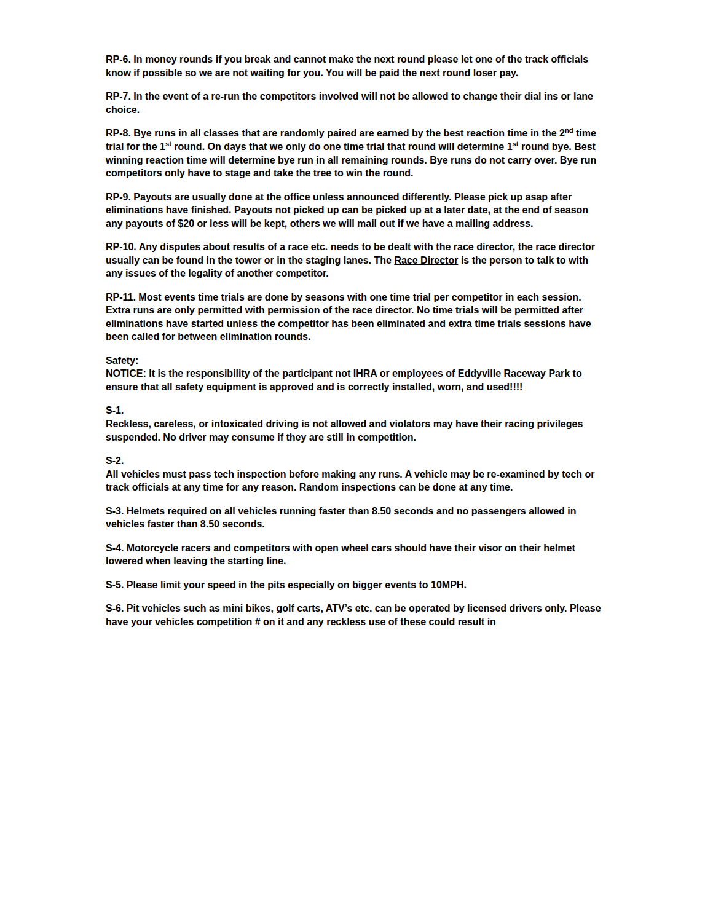RP-6. In money rounds if you break and cannot make the next round please let one of the track officials know if possible so we are not waiting for you. You will be paid the next round loser pay.
RP-7. In the event of a re-run the competitors involved will not be allowed to change their dial ins or lane choice.
RP-8. Bye runs in all classes that are randomly paired are earned by the best reaction time in the 2nd time trial for the 1st round. On days that we only do one time trial that round will determine 1st round bye. Best winning reaction time will determine bye run in all remaining rounds. Bye runs do not carry over. Bye run competitors only have to stage and take the tree to win the round.
RP-9. Payouts are usually done at the office unless announced differently. Please pick up asap after eliminations have finished. Payouts not picked up can be picked up at a later date, at the end of season any payouts of $20 or less will be kept, others we will mail out if we have a mailing address.
RP-10. Any disputes about results of a race etc. needs to be dealt with the race director, the race director usually can be found in the tower or in the staging lanes. The Race Director is the person to talk to with any issues of the legality of another competitor.
RP-11. Most events time trials are done by seasons with one time trial per competitor in each session. Extra runs are only permitted with permission of the race director. No time trials will be permitted after eliminations have started unless the competitor has been eliminated and extra time trials sessions have been called for between elimination rounds.
Safety:
NOTICE: It is the responsibility of the participant not IHRA or employees of Eddyville Raceway Park to ensure that all safety equipment is approved and is correctly installed, worn, and used!!!!
S-1.
Reckless, careless, or intoxicated driving is not allowed and violators may have their racing privileges suspended. No driver may consume if they are still in competition.
S-2.
All vehicles must pass tech inspection before making any runs. A vehicle may be re-examined by tech or track officials at any time for any reason. Random inspections can be done at any time.
S-3. Helmets required on all vehicles running faster than 8.50 seconds and no passengers allowed in vehicles faster than 8.50 seconds.
S-4. Motorcycle racers and competitors with open wheel cars should have their visor on their helmet lowered when leaving the starting line.
S-5. Please limit your speed in the pits especially on bigger events to 10MPH.
S-6. Pit vehicles such as mini bikes, golf carts, ATV’s etc. can be operated by licensed drivers only. Please have your vehicles competition # on it and any reckless use of these could result in